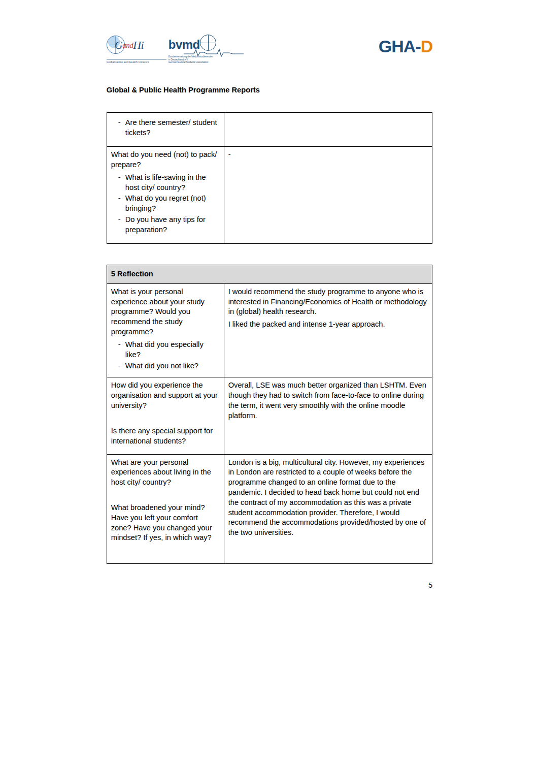Gand Hi
Globalisation and Health Initiative
bvmd
Bundesvertretung der Medizinstudierenden
in Deutschland e.V.
German Medical Students' Association
GHA-D
Global & Public Health Programme Reports
| Are there semester/ student tickets? | |
| What do you need (not) to pack/ prepare? What is life-saving in the host city/ country? What do you regret (not) bringing? Do you have any tips for preparation? | - |
| 5 Reflection |
| What is your personal experience about your study programme? Would you recommend the study programme? What did you especially like? What did you not like? | I would recommend the study programme to anyone who is interested in Financing/Economics of Health or methodology in (global) health research. I liked the packed and intense 1-year approach. |
| How did you experience the organisation and support at your university? Is there any special support for international students? | Overall, LSE was much better organized than LSHTM. Even though they had to switch from face-to-face to online during the term, it went very smoothly with the online moodle platform. |
| What are your personal experiences about living in the host city/ country? What broadened your mind? Have you left your comfort zone? Have you changed your mindset? If yes, in which way? | London is a big, multicultural city. However, my experiences in London are restricted to a couple of weeks before the programme changed to an online format due to the pandemic. I decided to head back home but could not end the contract of my accommodation as this was a private student accommodation provider. Therefore, I would recommend the accommodations provided/hosted by one of the two universities. |
5